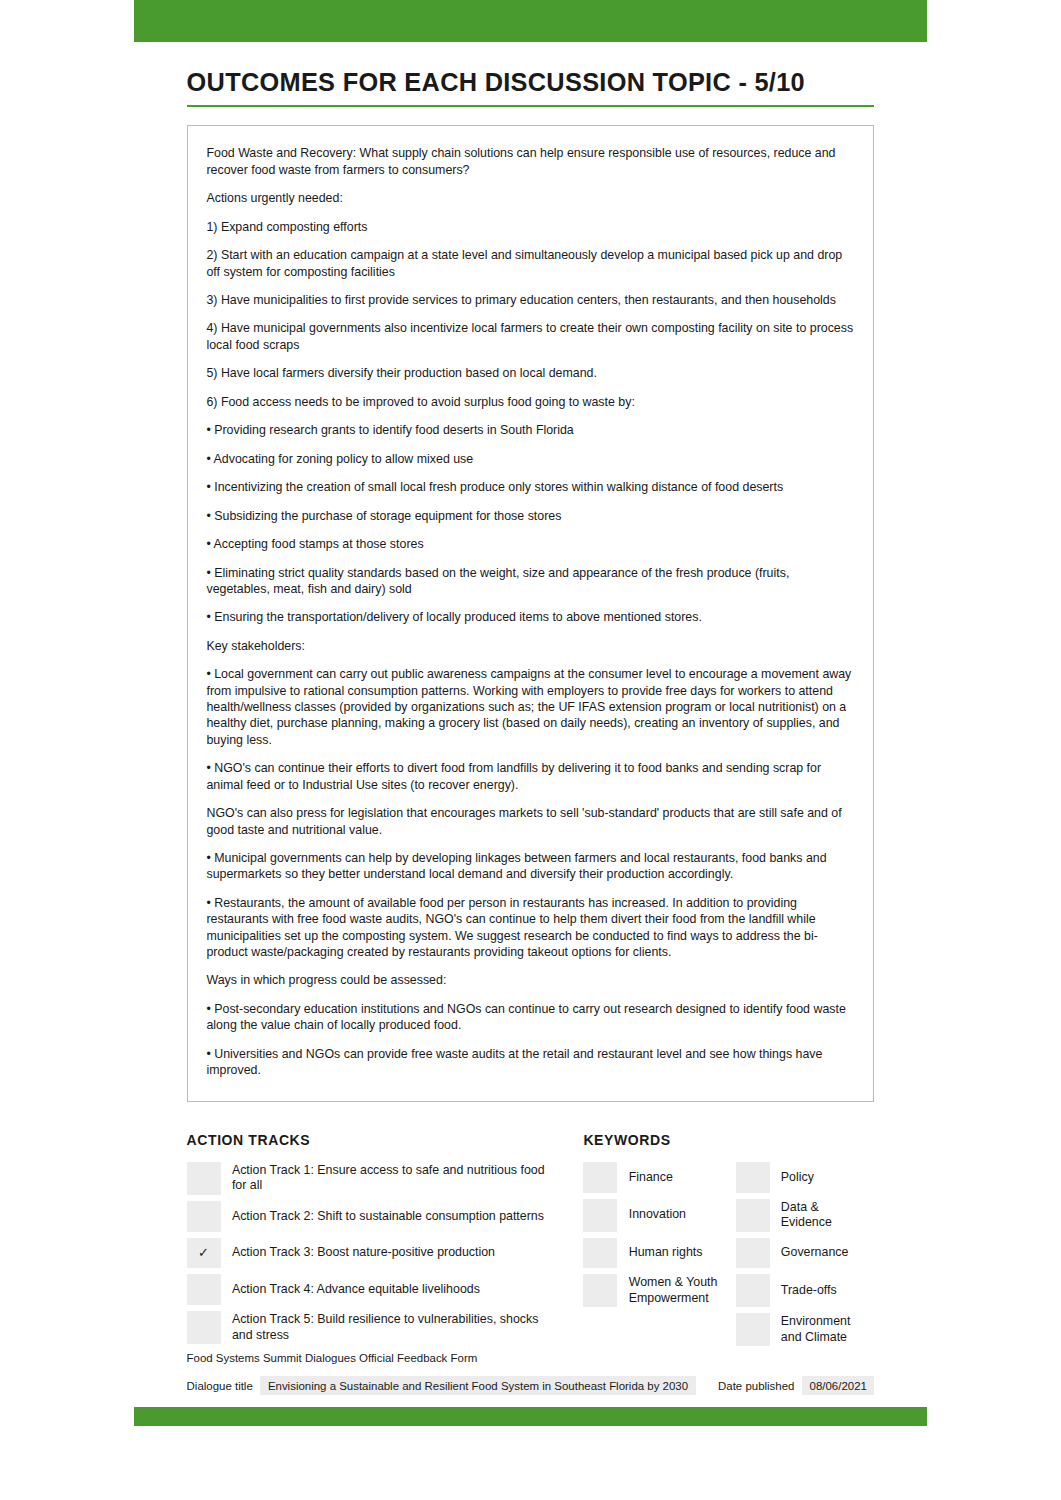Outcomes for each discussion topic - 5/10
Food Waste and Recovery: What supply chain solutions can help ensure responsible use of resources, reduce and recover food waste from farmers to consumers?
Actions urgently needed:
1) Expand composting efforts
2) Start with an education campaign at a state level and simultaneously develop a municipal based pick up and drop off system for composting facilities
3) Have municipalities to first provide services to primary education centers, then restaurants, and then households
4) Have municipal governments also incentivize local farmers to create their own composting facility on site to process local food scraps
5) Have local farmers diversify their production based on local demand.
6) Food access needs to be improved to avoid surplus food going to waste by:
• Providing research grants to identify food deserts in South Florida
• Advocating for zoning policy to allow mixed use
• Incentivizing the creation of small local fresh produce only stores within walking distance of food deserts
• Subsidizing the purchase of storage equipment for those stores
• Accepting food stamps at those stores
• Eliminating strict quality standards based on the weight, size and appearance of the fresh produce (fruits, vegetables, meat, fish and dairy) sold
• Ensuring the transportation/delivery of locally produced items to above mentioned stores.
Key stakeholders:
• Local government can carry out public awareness campaigns at the consumer level to encourage a movement away from impulsive to rational consumption patterns. Working with employers to provide free days for workers to attend health/wellness classes (provided by organizations such as; the UF IFAS extension program or local nutritionist) on a healthy diet, purchase planning, making a grocery list (based on daily needs), creating an inventory of supplies, and buying less.
• NGO's can continue their efforts to divert food from landfills by delivering it to food banks and sending scrap for animal feed or to Industrial Use sites (to recover energy).
NGO's can also press for legislation that encourages markets to sell 'sub-standard' products that are still safe and of good taste and nutritional value.
• Municipal governments can help by developing linkages between farmers and local restaurants, food banks and supermarkets so they better understand local demand and diversify their production accordingly.
• Restaurants, the amount of available food per person in restaurants has increased. In addition to providing restaurants with free food waste audits, NGO's can continue to help them divert their food from the landfill while municipalities set up the composting system. We suggest research be conducted to find ways to address the bi-product waste/packaging created by restaurants providing takeout options for clients.
Ways in which progress could be assessed:
• Post-secondary education institutions and NGOs can continue to carry out research designed to identify food waste along the value chain of locally produced food.
• Universities and NGOs can provide free waste audits at the retail and restaurant level and see how things have improved.
Action Tracks
| | Action Track 1: Ensure access to safe and nutritious food for all |
| | Action Track 2: Shift to sustainable consumption patterns |
| ✓ | Action Track 3: Boost nature-positive production |
| | Action Track 4: Advance equitable livelihoods |
| | Action Track 5: Build resilience to vulnerabilities, shocks and stress |
Keywords
| | Finance | | Policy |
| | Innovation | | Data & Evidence |
| | Human rights | | Governance |
| | Women & Youth Empowerment | | Trade-offs |
| | | | Environment and Climate |
Food Systems Summit Dialogues Official Feedback Form
Dialogue title Envisioning a Sustainable and Resilient Food System in Southeast Florida by 2030 Date published 08/06/2021